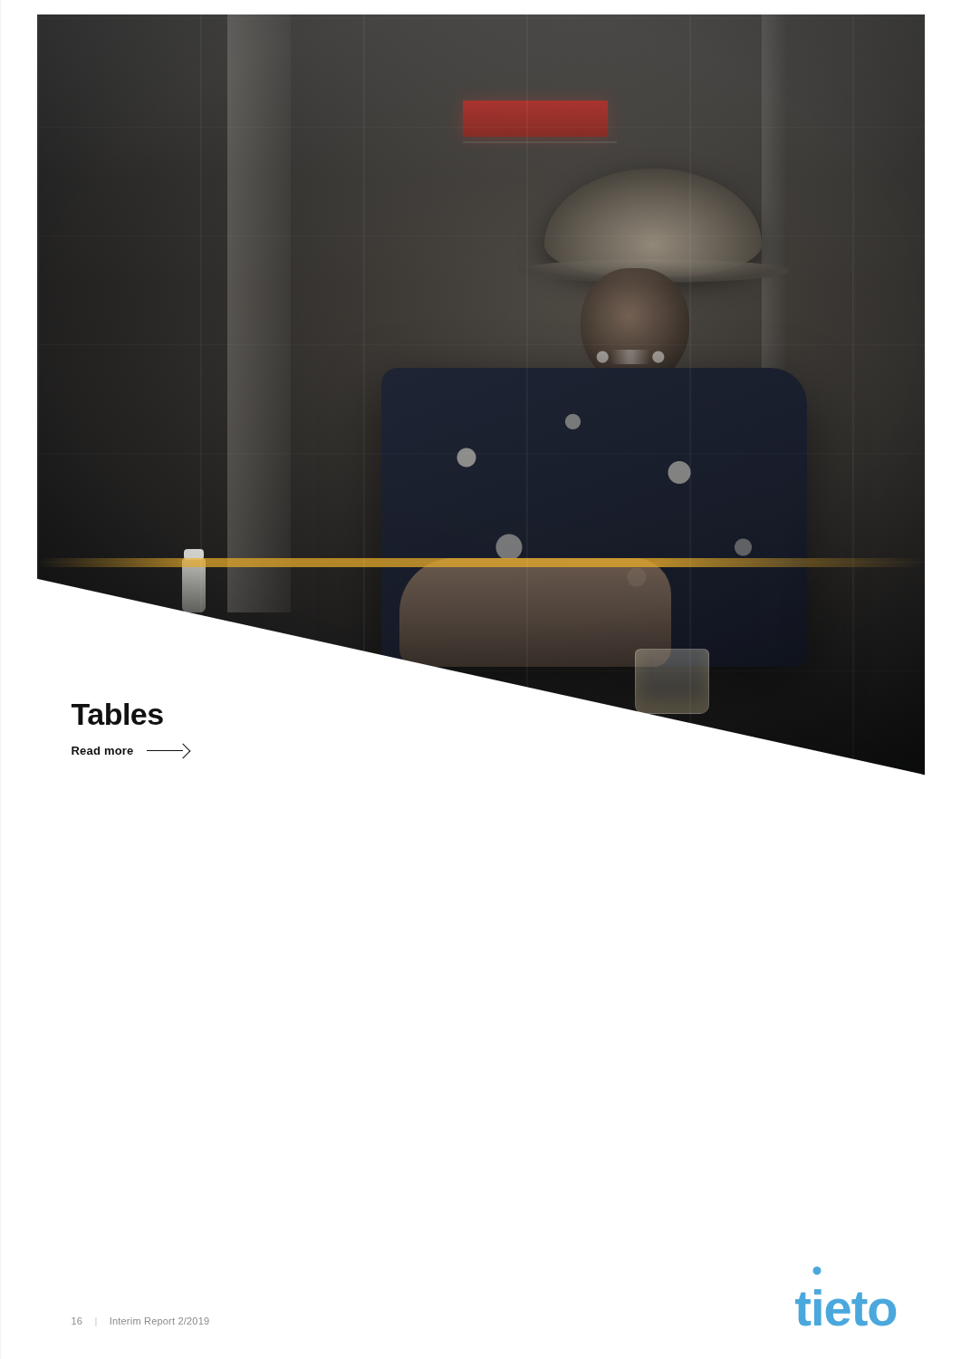Tables
Read more
16 | Interim Report 2/2019
tieto